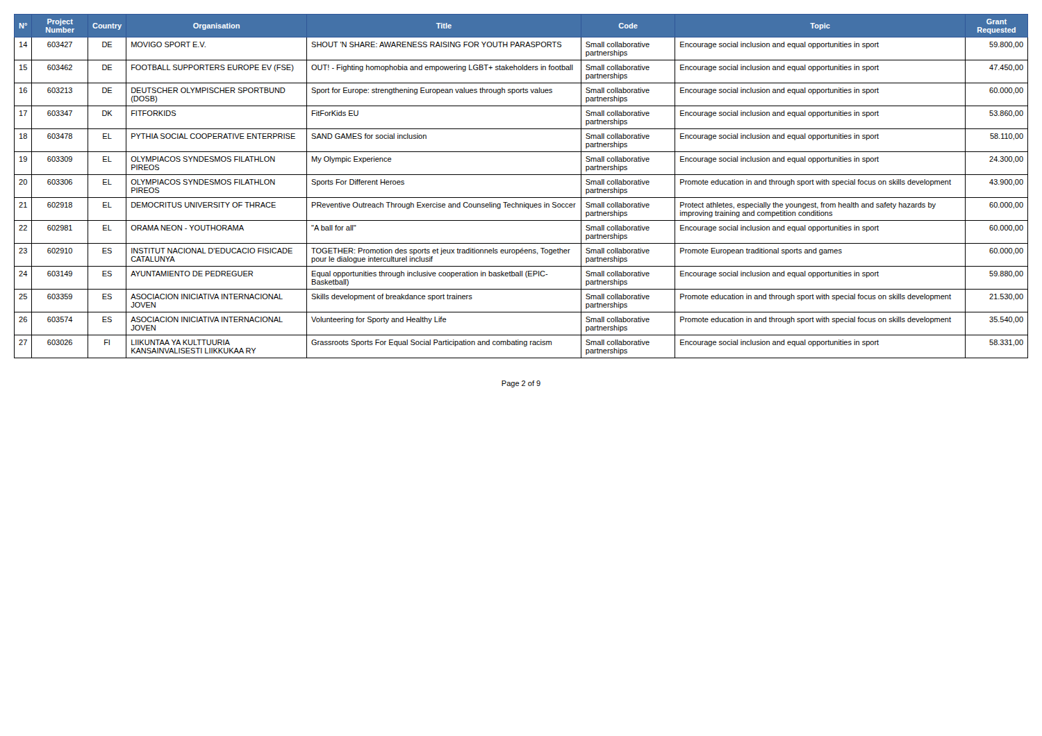| N° | Project Number | Country | Organisation | Title | Code | Topic | Grant Requested |
| --- | --- | --- | --- | --- | --- | --- | --- |
| 14 | 603427 | DE | MOVIGO SPORT E.V. | SHOUT 'N SHARE: AWARENESS RAISING FOR YOUTH PARASPORTS | Small collaborative partnerships | Encourage social inclusion and equal opportunities in sport | 59.800,00 |
| 15 | 603462 | DE | FOOTBALL SUPPORTERS EUROPE EV (FSE) | OUT! - Fighting homophobia and empowering LGBT+ stakeholders in football | Small collaborative partnerships | Encourage social inclusion and equal opportunities in sport | 47.450,00 |
| 16 | 603213 | DE | DEUTSCHER OLYMPISCHER SPORTBUND (DOSB) | Sport for Europe: strengthening European values through sports values | Small collaborative partnerships | Encourage social inclusion and equal opportunities in sport | 60.000,00 |
| 17 | 603347 | DK | FITFORKIDS | FitForKids EU | Small collaborative partnerships | Encourage social inclusion and equal opportunities in sport | 53.860,00 |
| 18 | 603478 | EL | PYTHIA SOCIAL COOPERATIVE ENTERPRISE | SAND GAMES for social inclusion | Small collaborative partnerships | Encourage social inclusion and equal opportunities in sport | 58.110,00 |
| 19 | 603309 | EL | OLYMPIACOS SYNDESMOS FILATHLON PIREOS | My Olympic Experience | Small collaborative partnerships | Encourage social inclusion and equal opportunities in sport | 24.300,00 |
| 20 | 603306 | EL | OLYMPIACOS SYNDESMOS FILATHLON PIREOS | Sports For Different Heroes | Small collaborative partnerships | Promote education in and through sport with special focus on skills development | 43.900,00 |
| 21 | 602918 | EL | DEMOCRITUS UNIVERSITY OF THRACE | PReventive Outreach Through Exercise and Counseling Techniques in Soccer | Small collaborative partnerships | Protect athletes, especially the youngest, from health and safety hazards by improving training and competition conditions | 60.000,00 |
| 22 | 602981 | EL | ORAMA NEON - YOUTHORAMA | "A ball for all" | Small collaborative partnerships | Encourage social inclusion and equal opportunities in sport | 60.000,00 |
| 23 | 602910 | ES | INSTITUT NACIONAL D'EDUCACIO FISICADE CATALUNYA | TOGETHER: Promotion des sports et jeux traditionnels européens, Together pour le dialogue interculturel inclusif | Small collaborative partnerships | Promote European traditional sports and games | 60.000,00 |
| 24 | 603149 | ES | AYUNTAMIENTO DE PEDREGUER | Equal opportunities through inclusive cooperation in basketball (EPIC-Basketball) | Small collaborative partnerships | Encourage social inclusion and equal opportunities in sport | 59.880,00 |
| 25 | 603359 | ES | ASOCIACION INICIATIVA INTERNACIONAL JOVEN | Skills development of breakdance sport trainers | Small collaborative partnerships | Promote education in and through sport with special focus on skills development | 21.530,00 |
| 26 | 603574 | ES | ASOCIACION INICIATIVA INTERNACIONAL JOVEN | Volunteering for Sporty and Healthy Life | Small collaborative partnerships | Promote education in and through sport with special focus on skills development | 35.540,00 |
| 27 | 603026 | FI | LIIKUNTAA YA KULTTUURIA KANSAINVALISESTI LIIKKUKAA RY | Grassroots Sports For Equal Social Participation and combating racism | Small collaborative partnerships | Encourage social inclusion and equal opportunities in sport | 58.331,00 |
Page 2 of 9